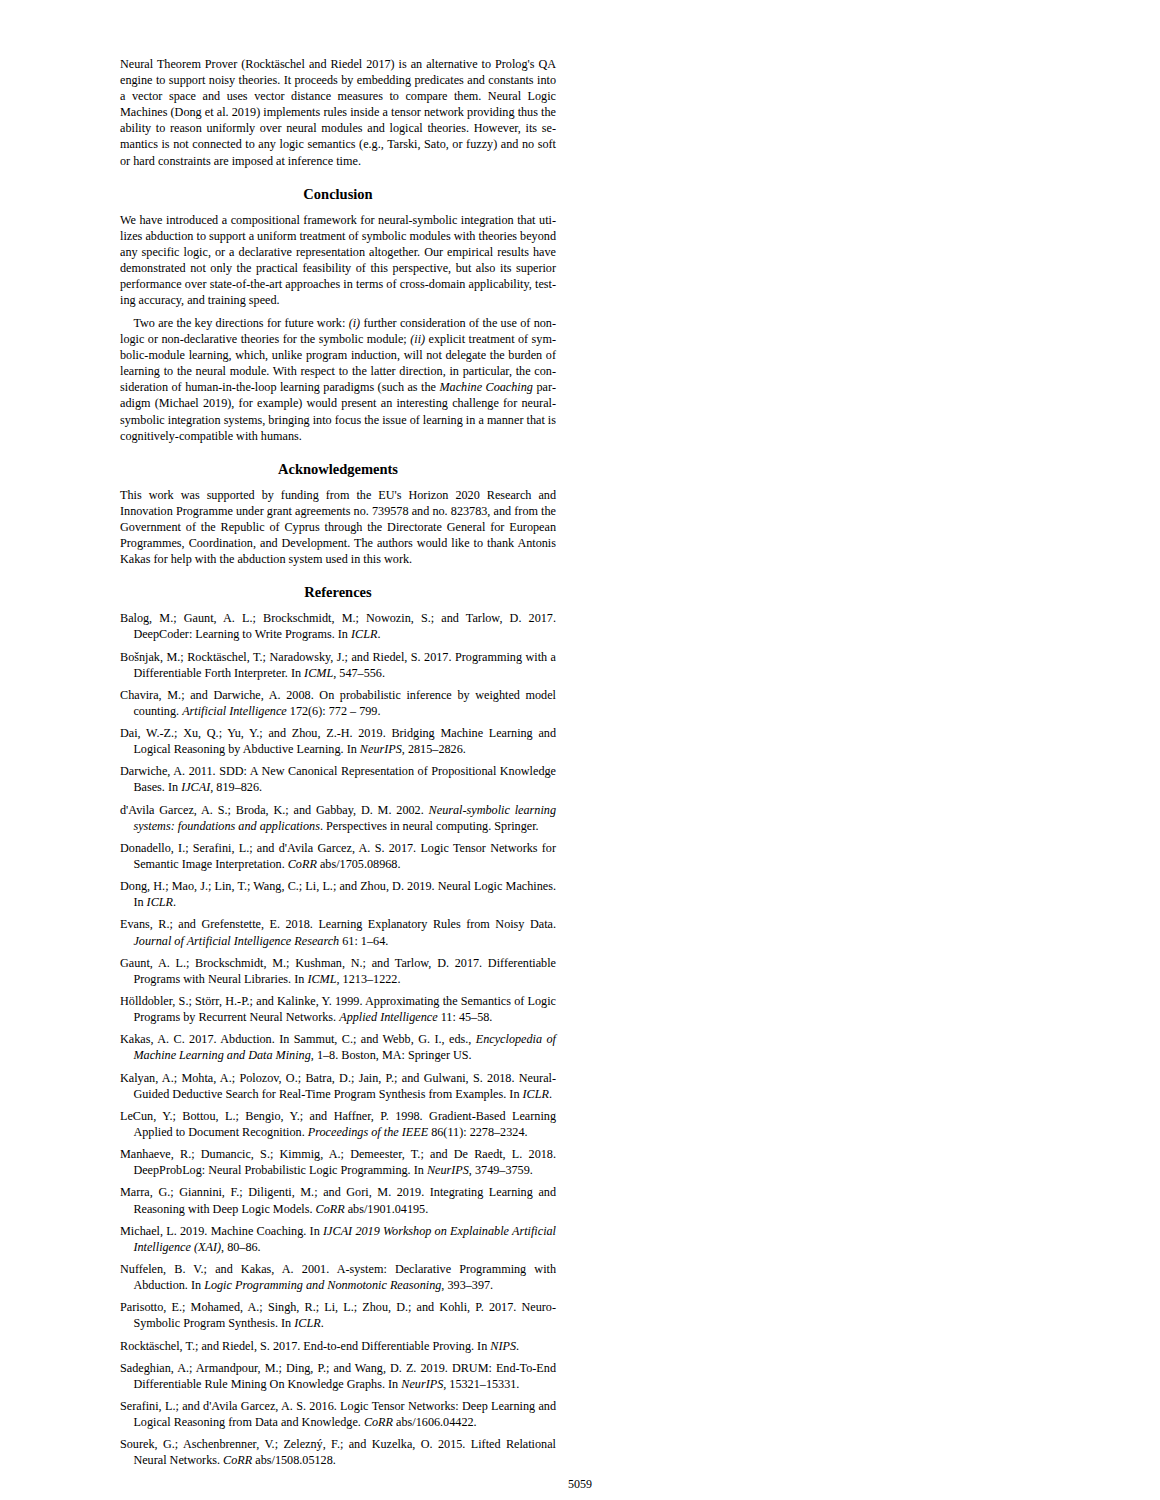Neural Theorem Prover (Rocktäschel and Riedel 2017) is an alternative to Prolog's QA engine to support noisy theories. It proceeds by embedding predicates and constants into a vector space and uses vector distance measures to compare them. Neural Logic Machines (Dong et al. 2019) implements rules inside a tensor network providing thus the ability to reason uniformly over neural modules and logical theories. However, its semantics is not connected to any logic semantics (e.g., Tarski, Sato, or fuzzy) and no soft or hard constraints are imposed at inference time.
Conclusion
We have introduced a compositional framework for neural-symbolic integration that utilizes abduction to support a uniform treatment of symbolic modules with theories beyond any specific logic, or a declarative representation altogether. Our empirical results have demonstrated not only the practical feasibility of this perspective, but also its superior performance over state-of-the-art approaches in terms of cross-domain applicability, testing accuracy, and training speed.
Two are the key directions for future work: (i) further consideration of the use of non-logic or non-declarative theories for the symbolic module; (ii) explicit treatment of symbolic-module learning, which, unlike program induction, will not delegate the burden of learning to the neural module. With respect to the latter direction, in particular, the consideration of human-in-the-loop learning paradigms (such as the Machine Coaching paradigm (Michael 2019), for example) would present an interesting challenge for neural-symbolic integration systems, bringing into focus the issue of learning in a manner that is cognitively-compatible with humans.
Acknowledgements
This work was supported by funding from the EU's Horizon 2020 Research and Innovation Programme under grant agreements no. 739578 and no. 823783, and from the Government of the Republic of Cyprus through the Directorate General for European Programmes, Coordination, and Development. The authors would like to thank Antonis Kakas for help with the abduction system used in this work.
References
Balog, M.; Gaunt, A. L.; Brockschmidt, M.; Nowozin, S.; and Tarlow, D. 2017. DeepCoder: Learning to Write Programs. In ICLR.
Bošnjak, M.; Rocktäschel, T.; Naradowsky, J.; and Riedel, S. 2017. Programming with a Differentiable Forth Interpreter. In ICML, 547–556.
Chavira, M.; and Darwiche, A. 2008. On probabilistic inference by weighted model counting. Artificial Intelligence 172(6): 772 – 799.
Dai, W.-Z.; Xu, Q.; Yu, Y.; and Zhou, Z.-H. 2019. Bridging Machine Learning and Logical Reasoning by Abductive Learning. In NeurIPS, 2815–2826.
Darwiche, A. 2011. SDD: A New Canonical Representation of Propositional Knowledge Bases. In IJCAI, 819–826.
d'Avila Garcez, A. S.; Broda, K.; and Gabbay, D. M. 2002. Neural-symbolic learning systems: foundations and applications. Perspectives in neural computing. Springer.
Donadello, I.; Serafini, L.; and d'Avila Garcez, A. S. 2017. Logic Tensor Networks for Semantic Image Interpretation. CoRR abs/1705.08968.
Dong, H.; Mao, J.; Lin, T.; Wang, C.; Li, L.; and Zhou, D. 2019. Neural Logic Machines. In ICLR.
Evans, R.; and Grefenstette, E. 2018. Learning Explanatory Rules from Noisy Data. Journal of Artificial Intelligence Research 61: 1–64.
Gaunt, A. L.; Brockschmidt, M.; Kushman, N.; and Tarlow, D. 2017. Differentiable Programs with Neural Libraries. In ICML, 1213–1222.
Hölldobler, S.; Störr, H.-P.; and Kalinke, Y. 1999. Approximating the Semantics of Logic Programs by Recurrent Neural Networks. Applied Intelligence 11: 45–58.
Kakas, A. C. 2017. Abduction. In Sammut, C.; and Webb, G. I., eds., Encyclopedia of Machine Learning and Data Mining, 1–8. Boston, MA: Springer US.
Kalyan, A.; Mohta, A.; Polozov, O.; Batra, D.; Jain, P.; and Gulwani, S. 2018. Neural-Guided Deductive Search for Real-Time Program Synthesis from Examples. In ICLR.
LeCun, Y.; Bottou, L.; Bengio, Y.; and Haffner, P. 1998. Gradient-Based Learning Applied to Document Recognition. Proceedings of the IEEE 86(11): 2278–2324.
Manhaeve, R.; Dumancic, S.; Kimmig, A.; Demeester, T.; and De Raedt, L. 2018. DeepProbLog: Neural Probabilistic Logic Programming. In NeurIPS, 3749–3759.
Marra, G.; Giannini, F.; Diligenti, M.; and Gori, M. 2019. Integrating Learning and Reasoning with Deep Logic Models. CoRR abs/1901.04195.
Michael, L. 2019. Machine Coaching. In IJCAI 2019 Workshop on Explainable Artificial Intelligence (XAI), 80–86.
Nuffelen, B. V.; and Kakas, A. 2001. A-system: Declarative Programming with Abduction. In Logic Programming and Nonmotonic Reasoning, 393–397.
Parisotto, E.; Mohamed, A.; Singh, R.; Li, L.; Zhou, D.; and Kohli, P. 2017. Neuro-Symbolic Program Synthesis. In ICLR.
Rocktäschel, T.; and Riedel, S. 2017. End-to-end Differentiable Proving. In NIPS.
Sadeghian, A.; Armandpour, M.; Ding, P.; and Wang, D. Z. 2019. DRUM: End-To-End Differentiable Rule Mining On Knowledge Graphs. In NeurIPS, 15321–15331.
Serafini, L.; and d'Avila Garcez, A. S. 2016. Logic Tensor Networks: Deep Learning and Logical Reasoning from Data and Knowledge. CoRR abs/1606.04422.
Sourek, G.; Aschenbrenner, V.; Zelezný, F.; and Kuzelka, O. 2015. Lifted Relational Neural Networks. CoRR abs/1508.05128.
5059